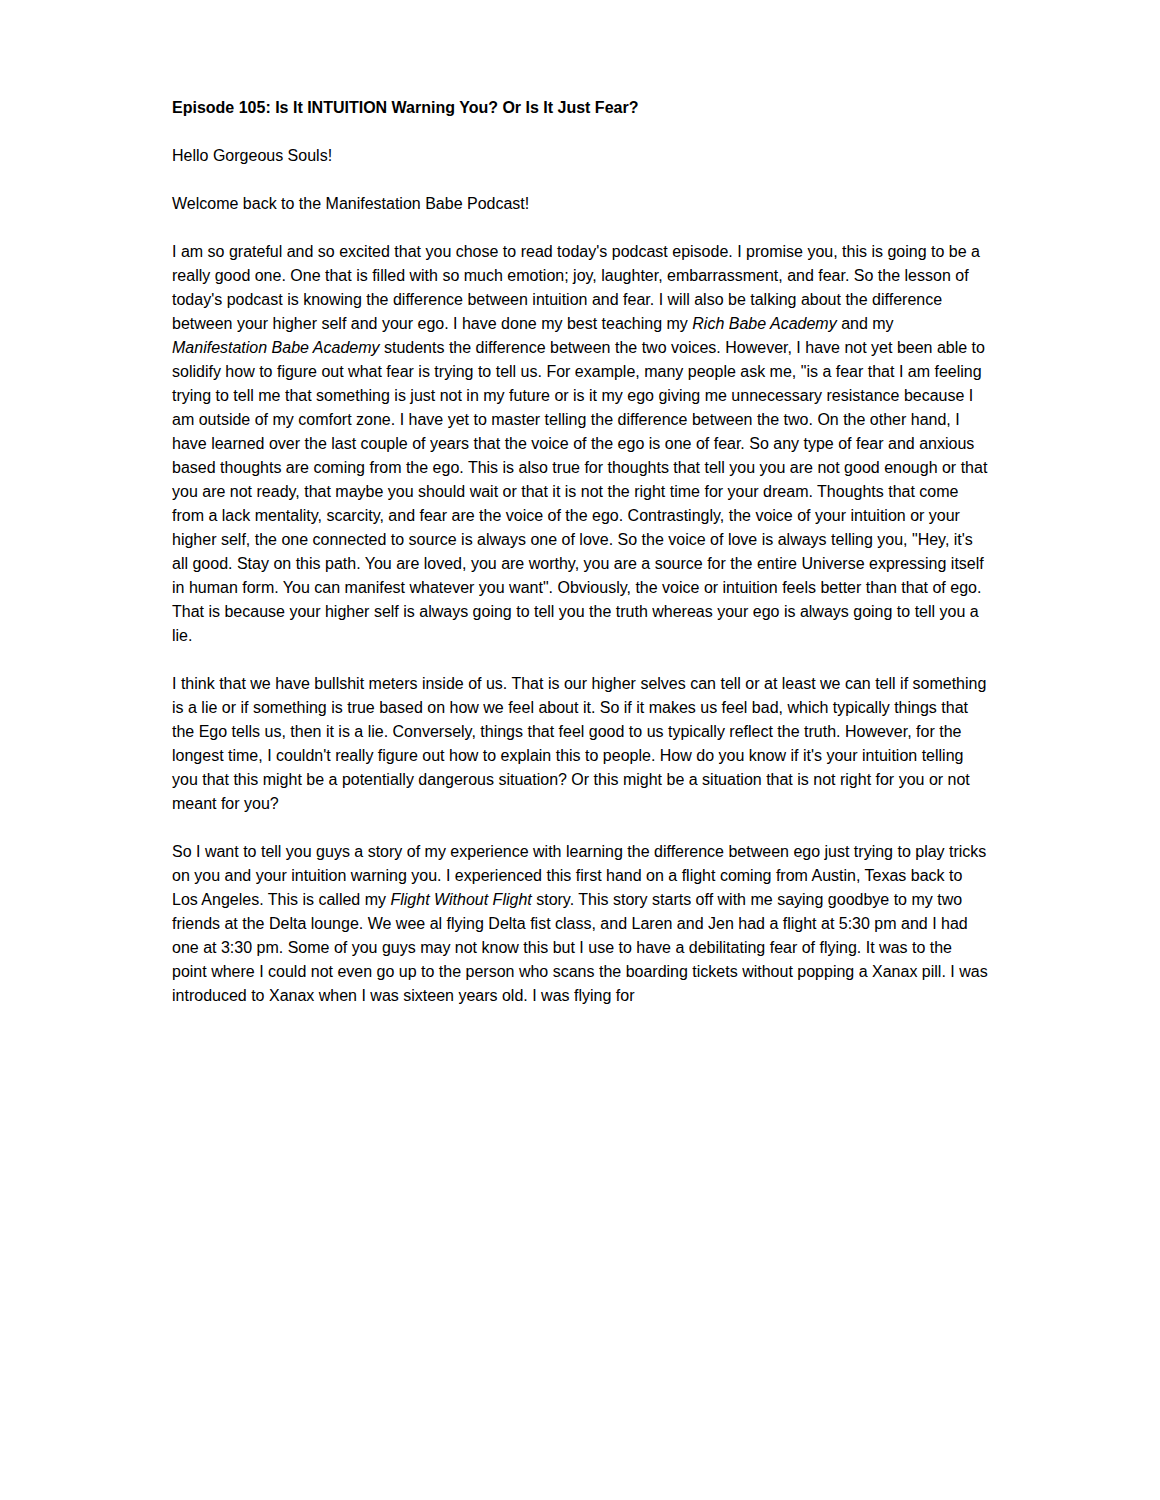Episode 105: Is It INTUITION Warning You? Or Is It Just Fear?
Hello Gorgeous Souls!
Welcome back to the Manifestation Babe Podcast!
I am so grateful and so excited that you chose to read today's podcast episode. I promise you, this is going to be a really good one. One that is filled with so much emotion; joy, laughter, embarrassment, and fear. So the lesson of today's podcast is knowing the difference between intuition and fear. I will also be talking about the difference between your higher self and your ego. I have done my best teaching my Rich Babe Academy and my Manifestation Babe Academy students the difference between the two voices. However, I have not yet been able to solidify how to figure out what fear is trying to tell us. For example, many people ask me, "is a fear that I am feeling trying to tell me that something is just not in my future or is it my ego giving me unnecessary resistance because I am outside of my comfort zone. I have yet to master telling the difference between the two. On the other hand, I have learned over the last couple of years that the voice of the ego is one of fear. So any type of fear and anxious based thoughts are coming from the ego. This is also true for thoughts that tell you you are not good enough or that you are not ready, that maybe you should wait or that it is not the right time for your dream. Thoughts that come from a lack mentality, scarcity, and fear are the voice of the ego. Contrastingly, the voice of your intuition or your higher self, the one connected to source is always one of love. So the voice of love is always telling you, "Hey, it's all good. Stay on this path. You are loved, you are worthy, you are a source for the entire Universe expressing itself in human form. You can manifest whatever you want". Obviously, the voice or intuition feels better than that of ego. That is because your higher self is always going to tell you the truth whereas your ego is always going to tell you a lie.
I think that we have bullshit meters inside of us. That is our higher selves can tell or at least we can tell if something is a lie or if something is true based on how we feel about it. So if it makes us feel bad, which typically things that the Ego tells us, then it is a lie. Conversely, things that feel good to us typically reflect the truth. However, for the longest time, I couldn't really figure out how to explain this to people. How do you know if it's your intuition telling you that this might be a potentially dangerous situation? Or this might be a situation that is not right for you or not meant for you?
So I want to tell you guys a story of my experience with learning the difference between ego just trying to play tricks on you and your intuition warning you. I experienced this first hand on a flight coming from Austin, Texas back to Los Angeles. This is called my Flight Without Flight story. This story starts off with me saying goodbye to my two friends at the Delta lounge. We wee al flying Delta fist class, and Laren and Jen had a flight at 5:30 pm and I had one at 3:30 pm. Some of you guys may not know this but I use to have a debilitating fear of flying. It was to the point where I could not even go up to the person who scans the boarding tickets without popping a Xanax pill. I was introduced to Xanax when I was sixteen years old. I was flying for